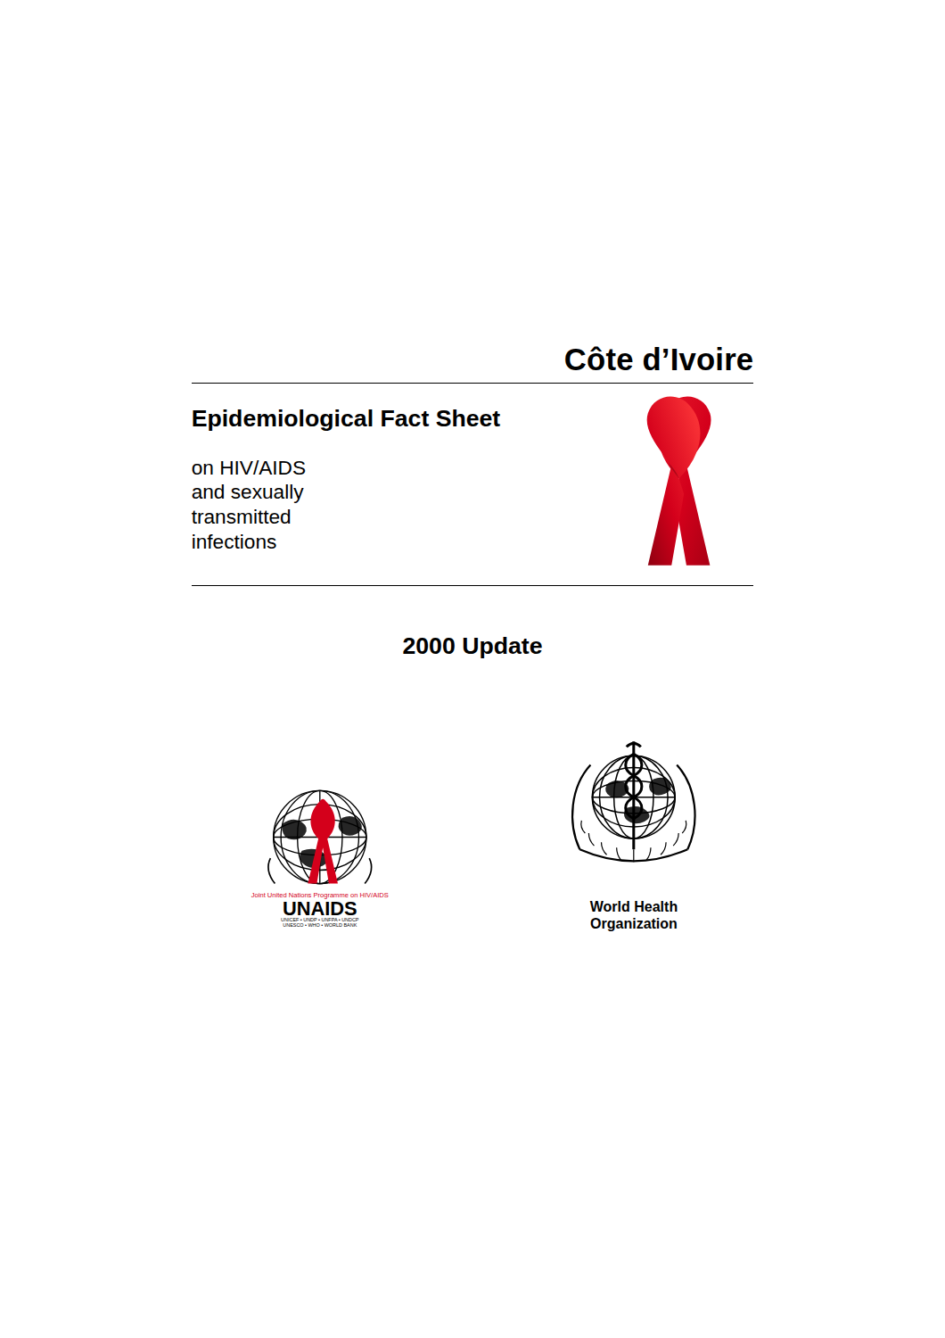Côte d’Ivoire
Epidemiological Fact Sheet
on HIV/AIDS
and sexually
transmitted
infections
2000 Update
Joint United Nations Programme on HIV/AIDS UNAIDS UNICEF • UNDP • UNFPA • UNDCP UNESCO • WHO • WORLD BANK
World Health
Organization